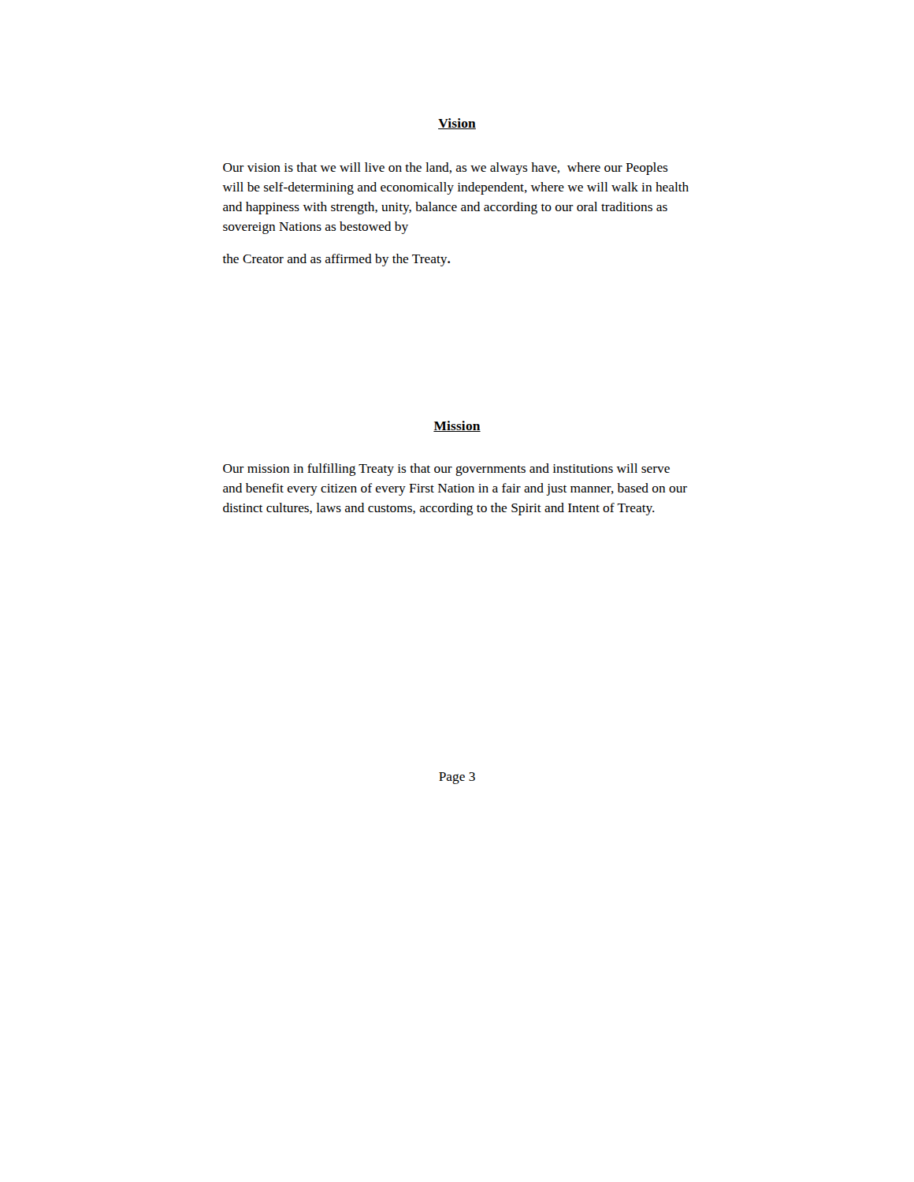Vision
Our vision is that we will live on the land, as we always have, where our Peoples will be self-determining and economically independent, where we will walk in health and happiness with strength, unity, balance and according to our oral traditions as sovereign Nations as bestowed by the Creator and as affirmed by the Treaty.
Mission
Our mission in fulfilling Treaty is that our governments and institutions will serve and benefit every citizen of every First Nation in a fair and just manner, based on our distinct cultures, laws and customs, according to the Spirit and Intent of Treaty.
Page 3